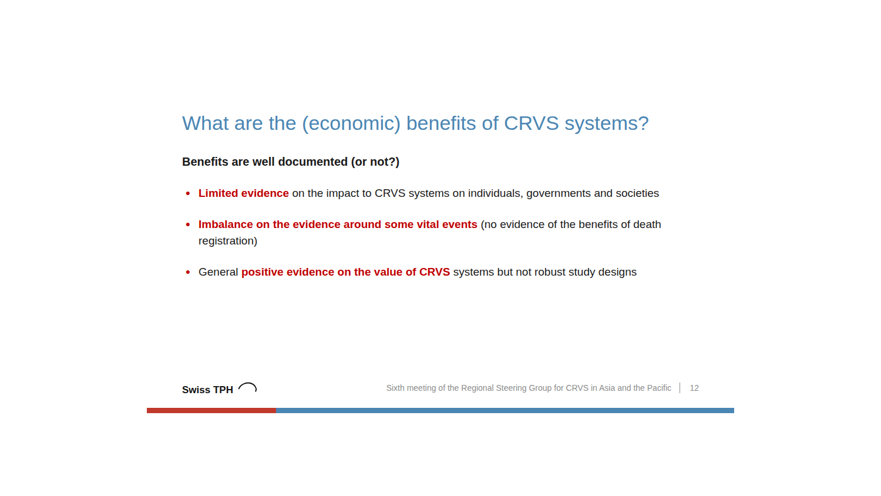What are the (economic) benefits of CRVS systems?
Benefits are well documented (or not?)
Limited evidence on the impact to CRVS systems on individuals, governments and societies
Imbalance on the evidence around some vital events (no evidence of the benefits of death registration)
General positive evidence on the value of CRVS systems but not robust study designs
Swiss TPH
Sixth meeting of the Regional Steering Group for CRVS in Asia and the Pacific 12